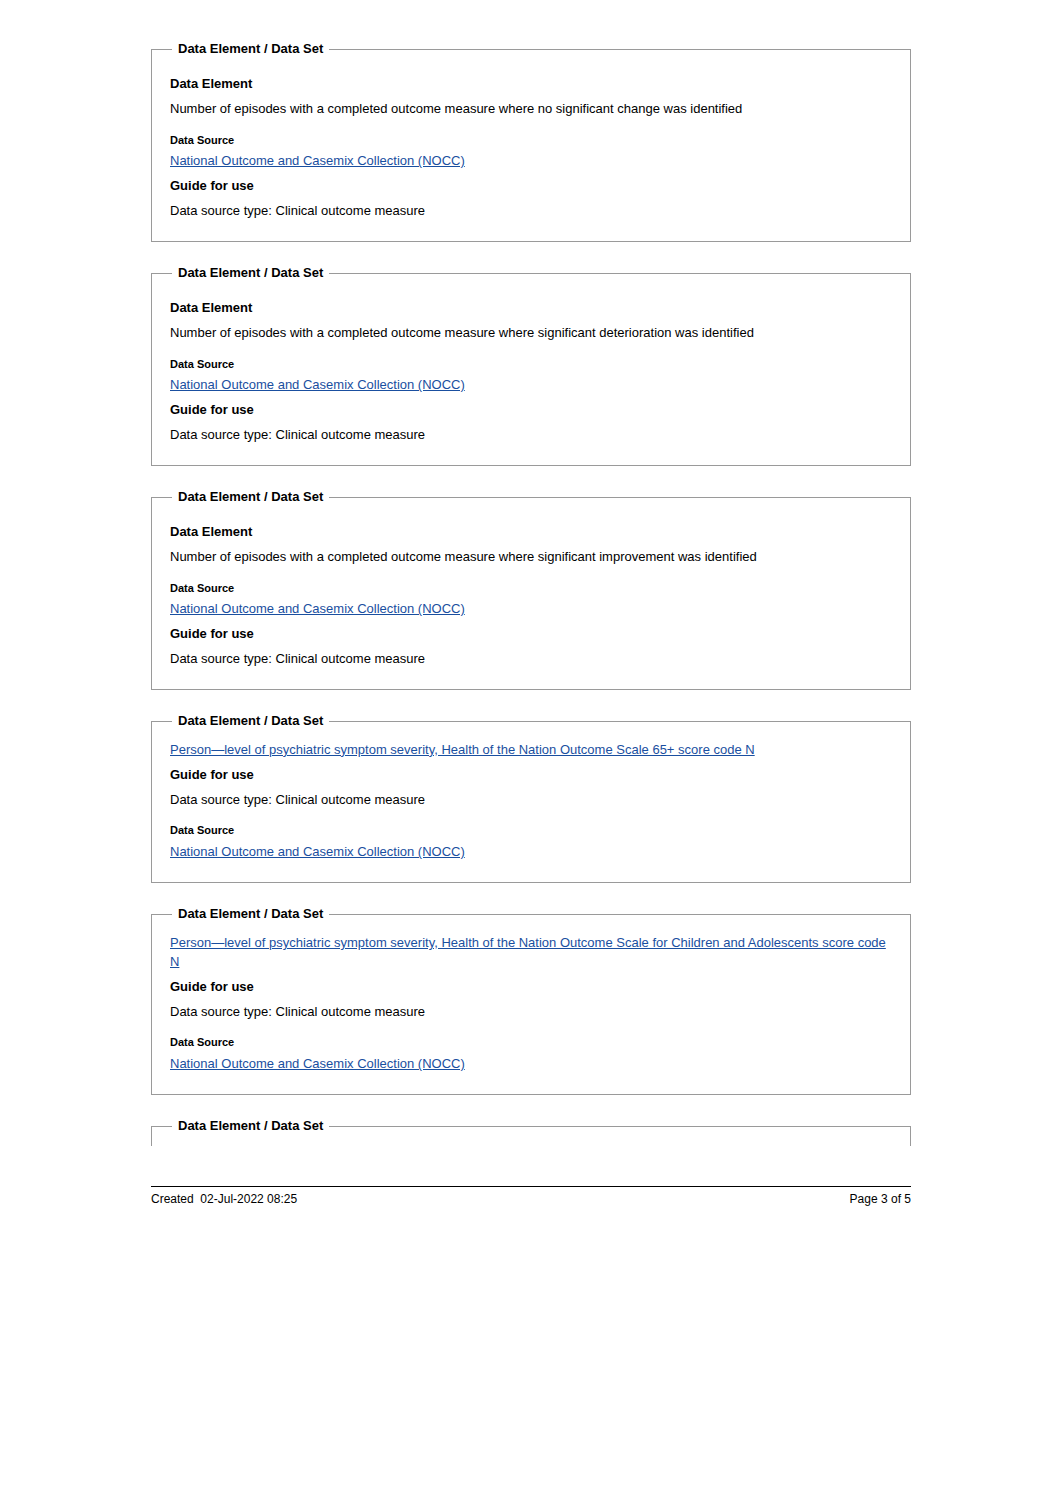Data Element / Data Set
Data Element
Number of episodes with a completed outcome measure where no significant change was identified
Data Source
National Outcome and Casemix Collection (NOCC)
Guide for use
Data source type: Clinical outcome measure
Data Element / Data Set
Data Element
Number of episodes with a completed outcome measure where significant deterioration was identified
Data Source
National Outcome and Casemix Collection (NOCC)
Guide for use
Data source type: Clinical outcome measure
Data Element / Data Set
Data Element
Number of episodes with a completed outcome measure where significant improvement was identified
Data Source
National Outcome and Casemix Collection (NOCC)
Guide for use
Data source type: Clinical outcome measure
Data Element / Data Set
Person—level of psychiatric symptom severity, Health of the Nation Outcome Scale 65+ score code N
Guide for use
Data source type: Clinical outcome measure
Data Source
National Outcome and Casemix Collection (NOCC)
Data Element / Data Set
Person—level of psychiatric symptom severity, Health of the Nation Outcome Scale for Children and Adolescents score code N
Guide for use
Data source type: Clinical outcome measure
Data Source
National Outcome and Casemix Collection (NOCC)
Data Element / Data Set
Created 02-Jul-2022 08:25 Page 3 of 5